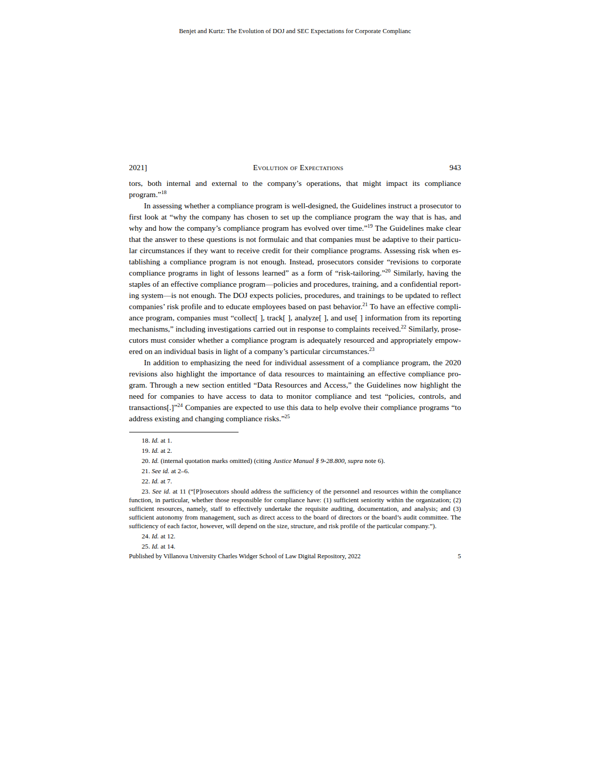Benjet and Kurtz: The Evolution of DOJ and SEC Expectations for Corporate Complianc
2021] Evolution of Expectations 943
tors, both internal and external to the company’s operations, that might impact its compliance program.”18
In assessing whether a compliance program is well-designed, the Guidelines instruct a prosecutor to first look at “why the company has chosen to set up the compliance program the way that is has, and why and how the company’s compliance program has evolved over time.”19 The Guidelines make clear that the answer to these questions is not formulaic and that companies must be adaptive to their particular circumstances if they want to receive credit for their compliance programs. Assessing risk when establishing a compliance program is not enough. Instead, prosecutors consider “revisions to corporate compliance programs in light of lessons learned” as a form of “risk-tailoring.”20 Similarly, having the staples of an effective compliance program—policies and procedures, training, and a confidential reporting system—is not enough. The DOJ expects policies, procedures, and trainings to be updated to reflect companies’ risk profile and to educate employees based on past behavior.21 To have an effective compliance program, companies must “collect[ ], track[ ], analyze[ ], and use[ ] information from its reporting mechanisms,” including investigations carried out in response to complaints received.22 Similarly, prosecutors must consider whether a compliance program is adequately resourced and appropriately empowered on an individual basis in light of a company’s particular circumstances.23
In addition to emphasizing the need for individual assessment of a compliance program, the 2020 revisions also highlight the importance of data resources to maintaining an effective compliance program. Through a new section entitled “Data Resources and Access,” the Guidelines now highlight the need for companies to have access to data to monitor compliance and test “policies, controls, and transactions[.]”24 Companies are expected to use this data to help evolve their compliance programs “to address existing and changing compliance risks.”25
18. Id. at 1.
19. Id. at 2.
20. Id. (internal quotation marks omitted) (citing Justice Manual § 9-28.800, supra note 6).
21. See id. at 2–6.
22. Id. at 7.
23. See id. at 11 (“[P]rosecutors should address the sufficiency of the personnel and resources within the compliance function, in particular, whether those responsible for compliance have: (1) sufficient seniority within the organization; (2) sufficient resources, namely, staff to effectively undertake the requisite auditing, documentation, and analysis; and (3) sufficient autonomy from management, such as direct access to the board of directors or the board’s audit committee. The sufficiency of each factor, however, will depend on the size, structure, and risk profile of the particular company.”).
24. Id. at 12.
25. Id. at 14.
Published by Villanova University Charles Widger School of Law Digital Repository, 2022 5